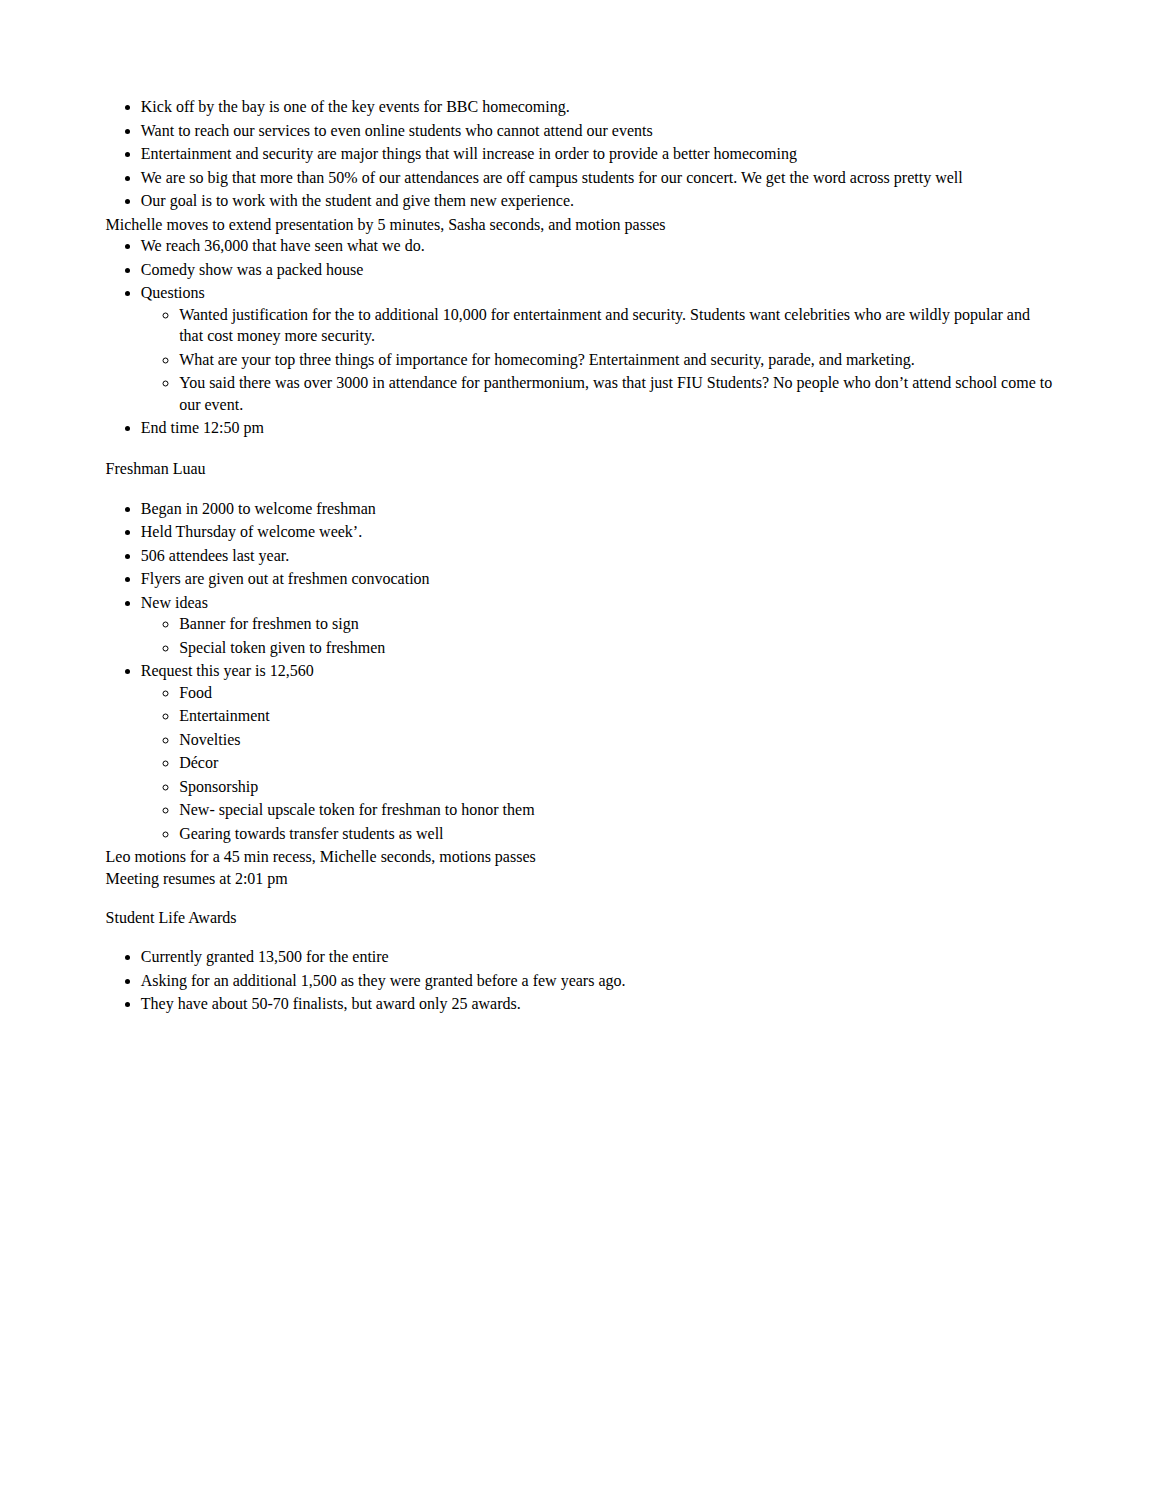Kick off by the bay is one of the key events for BBC homecoming.
Want to reach our services to even online students who cannot attend our events
Entertainment and security are major things that will increase in order to provide a better homecoming
We are so big that more than 50% of our attendances are off campus students for our concert. We get the word across pretty well
Our goal is to work with the student and give them new experience.
Michelle moves to extend presentation by 5 minutes, Sasha seconds, and motion passes
We reach 36,000 that have seen what we do.
Comedy show was a packed house
Questions
Wanted justification for the to additional 10,000 for entertainment and security. Students want celebrities who are wildly popular and that cost money more security.
What are your top three things of importance for homecoming? Entertainment and security, parade, and marketing.
You said there was over 3000 in attendance for panthermonium, was that just FIU Students? No people who don’t attend school come to our event.
End time 12:50 pm
Freshman Luau
Began in 2000 to welcome freshman
Held Thursday of welcome week’.
506 attendees last year.
Flyers are given out at freshmen convocation
New ideas
Banner for freshmen to sign
Special token given to freshmen
Request this year is 12,560
Food
Entertainment
Novelties
Décor
Sponsorship
New- special upscale token for freshman to honor them
Gearing towards transfer students as well
Leo motions for a 45 min recess, Michelle seconds, motions passes
Meeting resumes at 2:01 pm
Student Life Awards
Currently granted 13,500 for the entire
Asking for an additional 1,500 as they were granted before a few years ago.
They have about 50-70 finalists, but award only 25 awards.